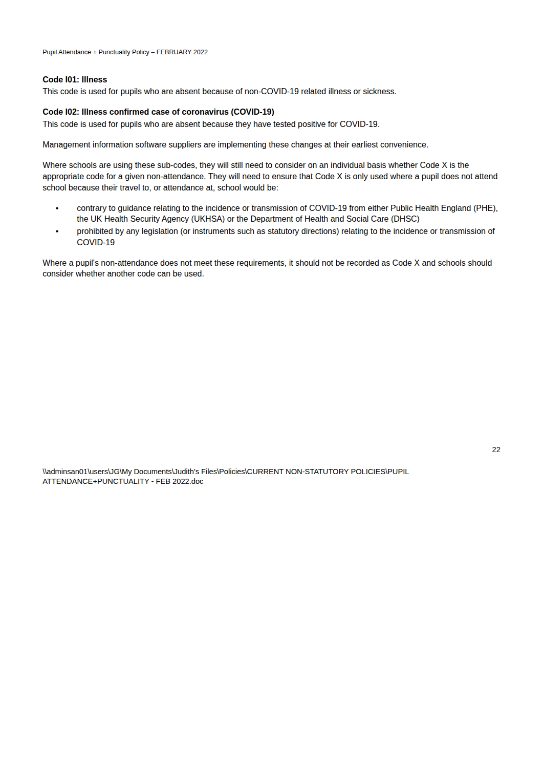Pupil Attendance + Punctuality Policy – FEBRUARY 2022
Code I01: Illness
This code is used for pupils who are absent because of non-COVID-19 related illness or sickness.
Code I02: Illness confirmed case of coronavirus (COVID-19)
This code is used for pupils who are absent because they have tested positive for COVID-19.
Management information software suppliers are implementing these changes at their earliest convenience.
Where schools are using these sub-codes, they will still need to consider on an individual basis whether Code X is the appropriate code for a given non-attendance. They will need to ensure that Code X is only used where a pupil does not attend school because their travel to, or attendance at, school would be:
contrary to guidance relating to the incidence or transmission of COVID-19 from either Public Health England (PHE), the UK Health Security Agency (UKHSA) or the Department of Health and Social Care (DHSC)
prohibited by any legislation (or instruments such as statutory directions) relating to the incidence or transmission of COVID-19
Where a pupil's non-attendance does not meet these requirements, it should not be recorded as Code X and schools should consider whether another code can be used.
22
\\adminsan01\users\JG\My Documents\Judith's Files\Policies\CURRENT NON-STATUTORY POLICIES\PUPIL ATTENDANCE+PUNCTUALITY - FEB 2022.doc